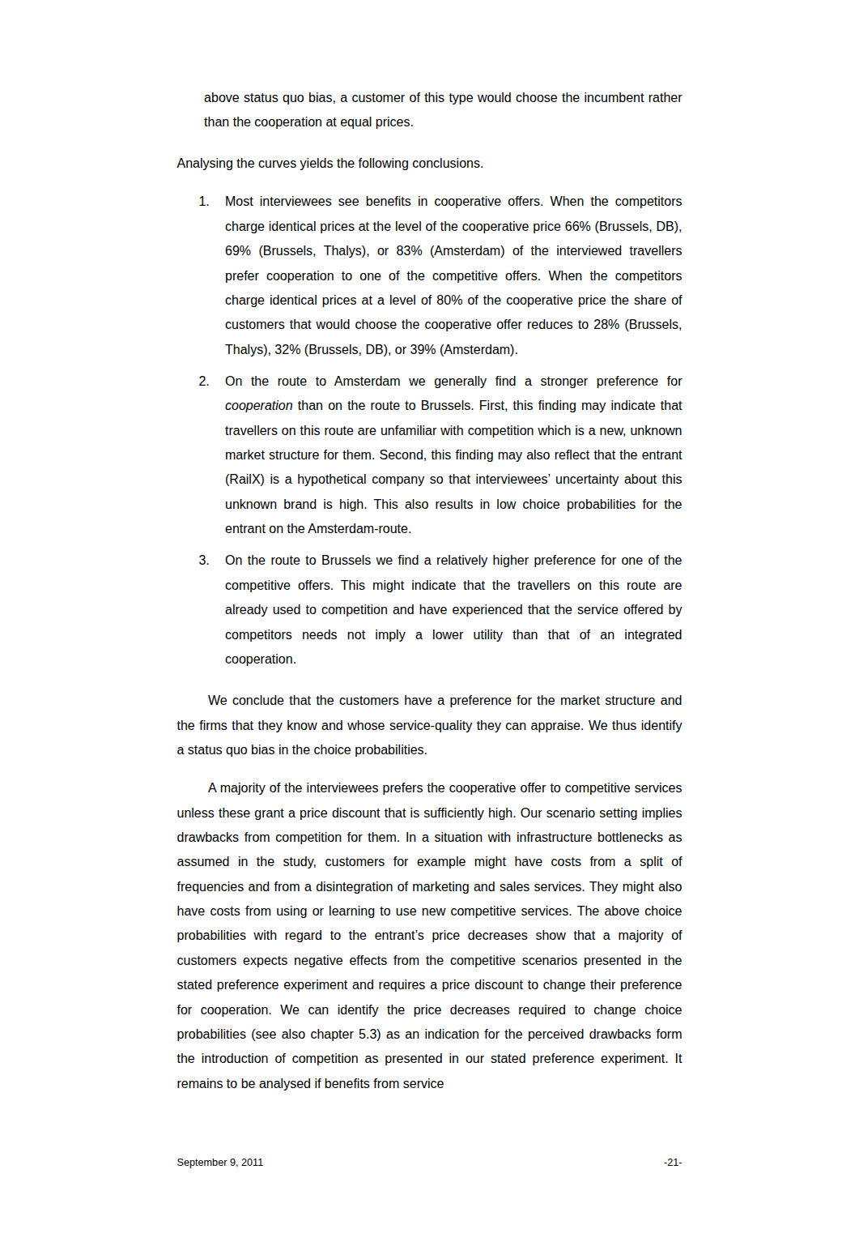above status quo bias, a customer of this type would choose the incumbent rather than the cooperation at equal prices.
Analysing the curves yields the following conclusions.
Most interviewees see benefits in cooperative offers. When the competitors charge identical prices at the level of the cooperative price 66% (Brussels, DB), 69% (Brussels, Thalys), or 83% (Amsterdam) of the interviewed travellers prefer cooperation to one of the competitive offers. When the competitors charge identical prices at a level of 80% of the cooperative price the share of customers that would choose the cooperative offer reduces to 28% (Brussels, Thalys), 32% (Brussels, DB), or 39% (Amsterdam).
On the route to Amsterdam we generally find a stronger preference for cooperation than on the route to Brussels. First, this finding may indicate that travellers on this route are unfamiliar with competition which is a new, unknown market structure for them. Second, this finding may also reflect that the entrant (RailX) is a hypothetical company so that interviewees’ uncertainty about this unknown brand is high. This also results in low choice probabilities for the entrant on the Amsterdam-route.
On the route to Brussels we find a relatively higher preference for one of the competitive offers. This might indicate that the travellers on this route are already used to competition and have experienced that the service offered by competitors needs not imply a lower utility than that of an integrated cooperation.
We conclude that the customers have a preference for the market structure and the firms that they know and whose service-quality they can appraise. We thus identify a status quo bias in the choice probabilities.
A majority of the interviewees prefers the cooperative offer to competitive services unless these grant a price discount that is sufficiently high. Our scenario setting implies drawbacks from competition for them. In a situation with infrastructure bottlenecks as assumed in the study, customers for example might have costs from a split of frequencies and from a disintegration of marketing and sales services. They might also have costs from using or learning to use new competitive services. The above choice probabilities with regard to the entrant’s price decreases show that a majority of customers expects negative effects from the competitive scenarios presented in the stated preference experiment and requires a price discount to change their preference for cooperation. We can identify the price decreases required to change choice probabilities (see also chapter 5.3) as an indication for the perceived drawbacks form the introduction of competition as presented in our stated preference experiment. It remains to be analysed if benefits from service
September 9, 2011
-21-